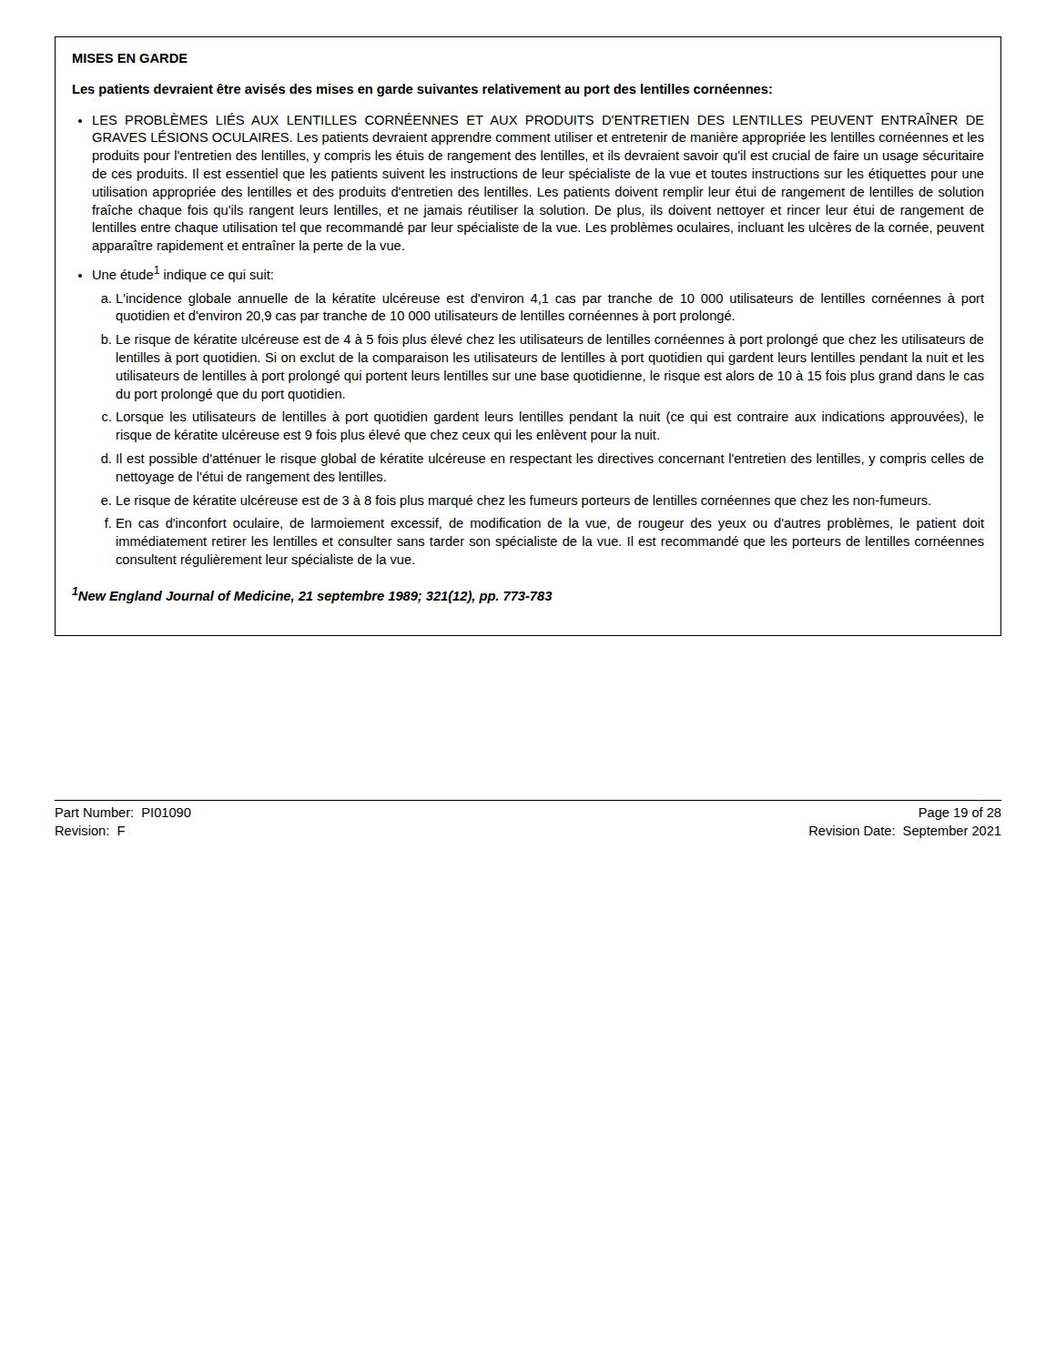MISES EN GARDE
Les patients devraient être avisés des mises en garde suivantes relativement au port des lentilles cornéennes:
LES PROBLÈMES LIÉS AUX LENTILLES CORNÉENNES ET AUX PRODUITS D'ENTRETIEN DES LENTILLES PEUVENT ENTRAÎNER DE GRAVES LÉSIONS OCULAIRES. Les patients devraient apprendre comment utiliser et entretenir de manière appropriée les lentilles cornéennes et les produits pour l'entretien des lentilles, y compris les étuis de rangement des lentilles, et ils devraient savoir qu'il est crucial de faire un usage sécuritaire de ces produits. Il est essentiel que les patients suivent les instructions de leur spécialiste de la vue et toutes instructions sur les étiquettes pour une utilisation appropriée des lentilles et des produits d'entretien des lentilles. Les patients doivent remplir leur étui de rangement de lentilles de solution fraîche chaque fois qu'ils rangent leurs lentilles, et ne jamais réutiliser la solution. De plus, ils doivent nettoyer et rincer leur étui de rangement de lentilles entre chaque utilisation tel que recommandé par leur spécialiste de la vue. Les problèmes oculaires, incluant les ulcères de la cornée, peuvent apparaître rapidement et entraîner la perte de la vue.
Une étude1 indique ce qui suit:
L'incidence globale annuelle de la kératite ulcéreuse est d'environ 4,1 cas par tranche de 10 000 utilisateurs de lentilles cornéennes à port quotidien et d'environ 20,9 cas par tranche de 10 000 utilisateurs de lentilles cornéennes à port prolongé.
Le risque de kératite ulcéreuse est de 4 à 5 fois plus élevé chez les utilisateurs de lentilles cornéennes à port prolongé que chez les utilisateurs de lentilles à port quotidien. Si on exclut de la comparaison les utilisateurs de lentilles à port quotidien qui gardent leurs lentilles pendant la nuit et les utilisateurs de lentilles à port prolongé qui portent leurs lentilles sur une base quotidienne, le risque est alors de 10 à 15 fois plus grand dans le cas du port prolongé que du port quotidien.
Lorsque les utilisateurs de lentilles à port quotidien gardent leurs lentilles pendant la nuit (ce qui est contraire aux indications approuvées), le risque de kératite ulcéreuse est 9 fois plus élevé que chez ceux qui les enlèvent pour la nuit.
Il est possible d'atténuer le risque global de kératite ulcéreuse en respectant les directives concernant l'entretien des lentilles, y compris celles de nettoyage de l'étui de rangement des lentilles.
Le risque de kératite ulcéreuse est de 3 à 8 fois plus marqué chez les fumeurs porteurs de lentilles cornéennes que chez les non-fumeurs.
En cas d'inconfort oculaire, de larmoiement excessif, de modification de la vue, de rougeur des yeux ou d'autres problèmes, le patient doit immédiatement retirer les lentilles et consulter sans tarder son spécialiste de la vue. Il est recommandé que les porteurs de lentilles cornéennes consultent régulièrement leur spécialiste de la vue.
1New England Journal of Medicine, 21 septembre 1989; 321(12), pp. 773-783
Part Number: PI01090 Page 19 of 28
Revision: F Revision Date: September 2021